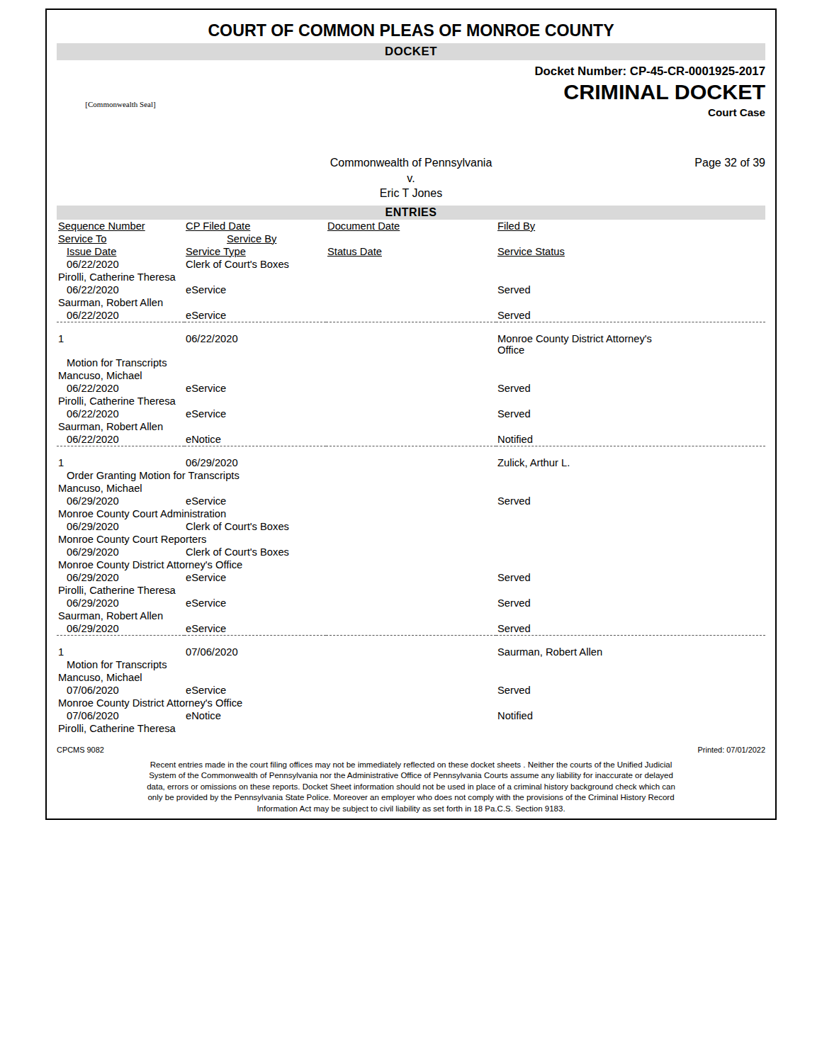COURT OF COMMON PLEAS OF MONROE COUNTY
DOCKET
Docket Number: CP-45-CR-0001925-2017
CRIMINAL DOCKET
Court Case
Commonwealth of Pennsylvania
v.
Eric T Jones
Page 32 of 39
ENTRIES
| Sequence Number | CP Filed Date | Document Date | Filed By |
| Service To | Service By | |
| Issue Date | Service Type | Status Date | Service Status |
| 06/22/2020 | Clerk of Court's Boxes | | |
| Pirolli, Catherine Theresa |
| 06/22/2020 | eService | | Served |
| Saurman, Robert Allen |
| 06/22/2020 | eService | | Served |
| 1 | 06/22/2020 | | Monroe County District Attorney's Office |
| Motion for Transcripts |
| Mancuso, Michael |
| 06/22/2020 | eService | | Served |
| Pirolli, Catherine Theresa |
| 06/22/2020 | eService | | Served |
| Saurman, Robert Allen |
| 06/22/2020 | eNotice | | Notified |
| 1 | 06/29/2020 | | Zulick, Arthur L. |
| Order Granting Motion for Transcripts |
| Mancuso, Michael |
| 06/29/2020 | eService | | Served |
| Monroe County Court Administration |
| 06/29/2020 | Clerk of Court's Boxes | | |
| Monroe County Court Reporters |
| 06/29/2020 | Clerk of Court's Boxes | | |
| Monroe County District Attorney's Office |
| 06/29/2020 | eService | | Served |
| Pirolli, Catherine Theresa |
| 06/29/2020 | eService | | Served |
| Saurman, Robert Allen |
| 06/29/2020 | eService | | Served |
| 1 | 07/06/2020 | | Saurman, Robert Allen |
| Motion for Transcripts |
| Mancuso, Michael |
| 07/06/2020 | eService | | Served |
| Monroe County District Attorney's Office |
| 07/06/2020 | eNotice | | Notified |
| Pirolli, Catherine Theresa |
CPCMS 9082
Printed: 07/01/2022
Recent entries made in the court filing offices may not be immediately reflected on these docket sheets . Neither the courts of the Unified Judicial
System of the Commonwealth of Pennsylvania nor the Administrative Office of Pennsylvania Courts assume any liability for inaccurate or delayed
data, errors or omissions on these reports. Docket Sheet information should not be used in place of a criminal history background check which can
only be provided by the Pennsylvania State Police. Moreover an employer who does not comply with the provisions of the Criminal History Record
Information Act may be subject to civil liability as set forth in 18 Pa.C.S. Section 9183.